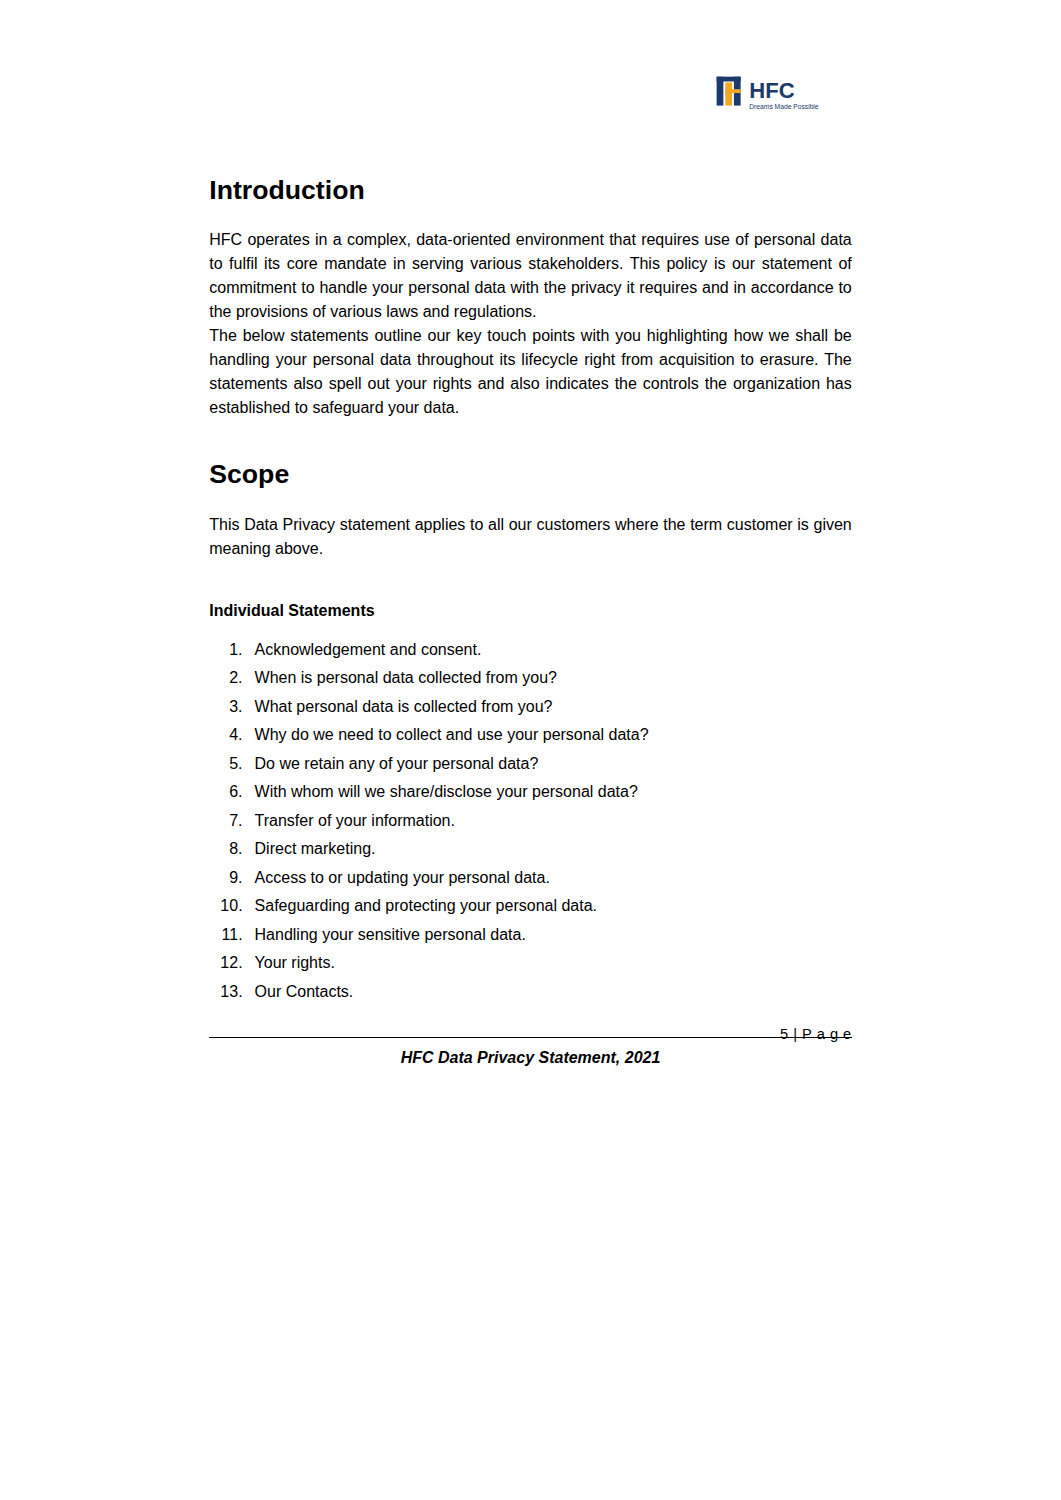Introduction
HFC operates in a complex, data-oriented environment that requires use of personal data to fulfil its core mandate in serving various stakeholders. This policy is our statement of commitment to handle your personal data with the privacy it requires and in accordance to the provisions of various laws and regulations.
The below statements outline our key touch points with you highlighting how we shall be handling your personal data throughout its lifecycle right from acquisition to erasure. The statements also spell out your rights and also indicates the controls the organization has established to safeguard your data.
Scope
This Data Privacy statement applies to all our customers where the term customer is given meaning above.
Individual Statements
Acknowledgement and consent.
When is personal data collected from you?
What personal data is collected from you?
Why do we need to collect and use your personal data?
Do we retain any of your personal data?
With whom will we share/disclose your personal data?
Transfer of your information.
Direct marketing.
Access to or updating your personal data.
Safeguarding and protecting your personal data.
Handling your sensitive personal data.
Your rights.
Our Contacts.
5 | P a g e
HFC Data Privacy Statement, 2021